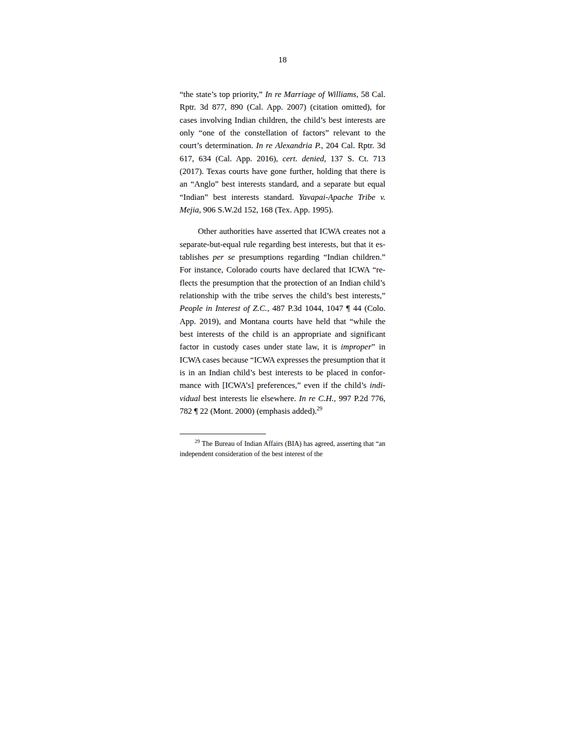18
“the state’s top priority,” In re Marriage of Williams, 58 Cal. Rptr. 3d 877, 890 (Cal. App. 2007) (citation omitted), for cases involving Indian children, the child’s best interests are only “one of the constellation of factors” relevant to the court’s determination. In re Alexandria P., 204 Cal. Rptr. 3d 617, 634 (Cal. App. 2016), cert. denied, 137 S. Ct. 713 (2017). Texas courts have gone further, holding that there is an “Anglo” best interests standard, and a separate but equal “Indian” best interests standard. Yavapai-Apache Tribe v. Mejia, 906 S.W.2d 152, 168 (Tex. App. 1995).
Other authorities have asserted that ICWA creates not a separate-but-equal rule regarding best interests, but that it establishes per se presumptions regarding “Indian children.” For instance, Colorado courts have declared that ICWA “reflects the presumption that the protection of an Indian child’s relationship with the tribe serves the child’s best interests,” People in Interest of Z.C., 487 P.3d 1044, 1047 ¶ 44 (Colo. App. 2019), and Montana courts have held that “while the best interests of the child is an appropriate and significant factor in custody cases under state law, it is improper” in ICWA cases because “ICWA expresses the presumption that it is in an Indian child’s best interests to be placed in conformance with [ICWA’s] preferences,” even if the child’s individual best interests lie elsewhere. In re C.H., 997 P.2d 776, 782 ¶ 22 (Mont. 2000) (emphasis added).29
29 The Bureau of Indian Affairs (BIA) has agreed, asserting that “an independent consideration of the best interest of the